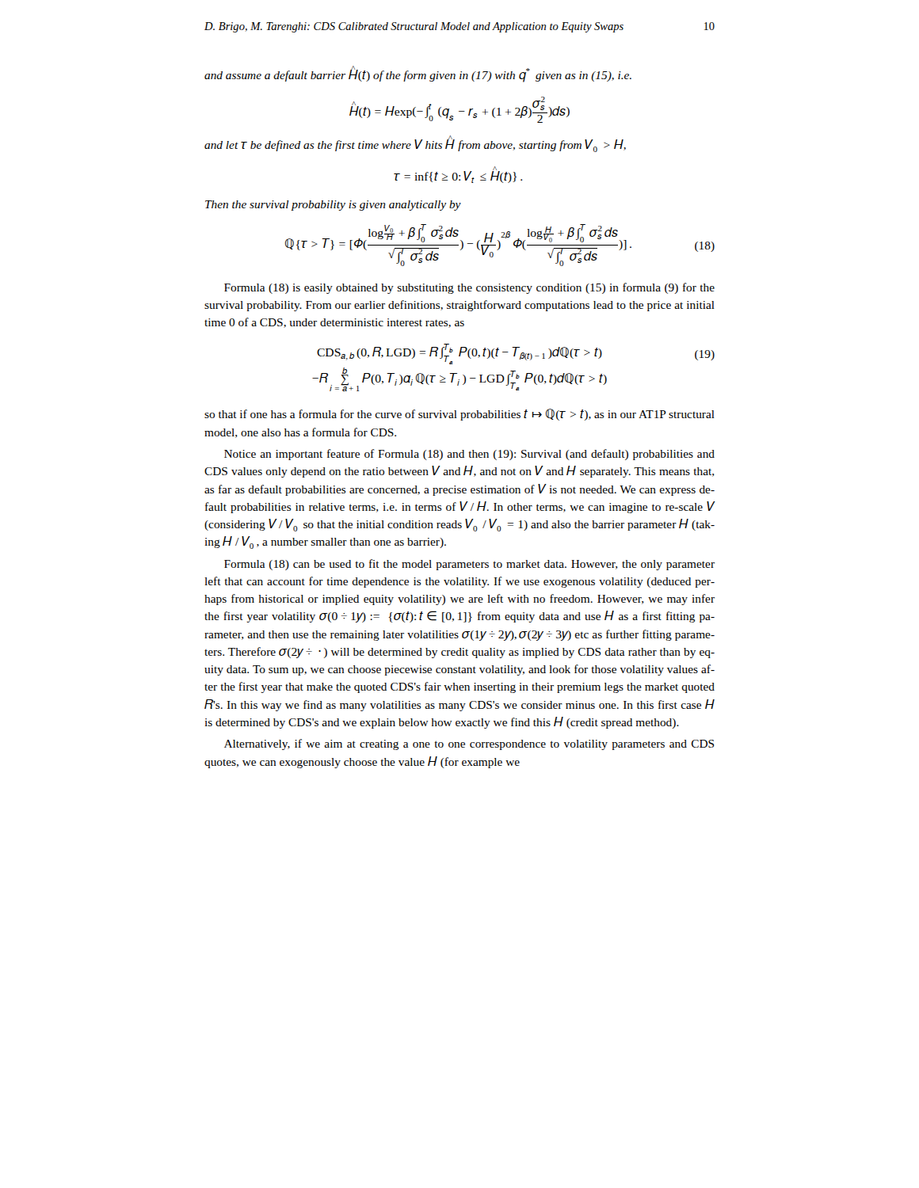D. Brigo, M. Tarenghi: CDS Calibrated Structural Model and Application to Equity Swaps 10
and assume a default barrier H^(t) of the form given in (17) with q* given as in (15), i.e.
H^(t) = H exp ( − ∫0t ( qs − rs + (1+2β) σs22 ) ds )
and let τ be defined as the first time where V hits H^ from above, starting from V0>H,
τ=inf {t≥0: Vt≤ H^(t)}.
Then the survival probability is given analytically by
ℚ{τ>T} = [ Φ ( log V0H + β ∫0T σs2ds ∫0T σs2ds ) − ( HV0 ) 2β Φ ( log HV0 + β ∫0T σs2ds ∫0T σs2ds ) ] . (18)
Formula (18) is easily obtained by substituting the consistency condition (15) in formula (9) for the survival probability. From our earlier definitions, straightforward computations lead to the price at initial time 0 of a CDS, under deterministic interest rates, as
CDSa,b (0,R, LGD ) = R ∫TaTb P(0,t) (t− Tβ(t)−1 ) dℚ(τ>t) (19)
−R ∑ i=a+1 b P(0,Ti) αi ℚ(τ≥Ti) − LGD ∫TaTb P(0,t) dℚ(τ>t)
so that if one has a formula for the curve of survival probabilities t↦ℚ(τ>t), as in our AT1P structural model, one also has a formula for CDS.
Notice an important feature of Formula (18) and then (19): Survival (and default) probabilities and CDS values only depend on the ratio between V and H, and not on V and H separately. This means that, as far as default probabilities are concerned, a precise estimation of V is not needed. We can express default probabilities in relative terms, i.e. in terms of V/H. In other terms, we can imagine to re-scale V (considering V/V0 so that the initial condition reads V0/V0=1) and also the barrier parameter H (taking H/V0, a number smaller than one as barrier).
Formula (18) can be used to fit the model parameters to market data. However, the only parameter left that can account for time dependence is the volatility. If we use exogenous volatility (deduced perhaps from historical or implied equity volatility) we are left with no freedom. However, we may infer the first year volatility σ(0÷1y):= {σ(t):t∈[0,1]} from equity data and use H as a first fitting parameter, and then use the remaining later volatilities σ(1y÷2y),σ(2y÷3y) etc as further fitting parameters. Therefore σ(2y÷⋅) will be determined by credit quality as implied by CDS data rather than by equity data. To sum up, we can choose piecewise constant volatility, and look for those volatility values after the first year that make the quoted CDS's fair when inserting in their premium legs the market quoted R's. In this way we find as many volatilities as many CDS's we consider minus one. In this first case H is determined by CDS's and we explain below how exactly we find this H (credit spread method).
Alternatively, if we aim at creating a one to one correspondence to volatility parameters and CDS quotes, we can exogenously choose the value H (for example we